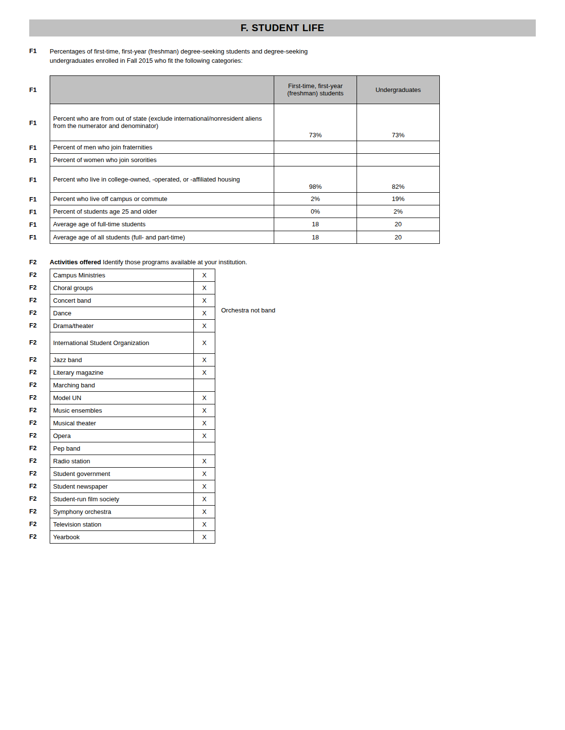F. STUDENT LIFE
F1
Percentages of first-time, first-year (freshman) degree-seeking students and degree-seeking
undergraduates enrolled in Fall 2015 who fit the following categories:
F1 F1 F1 F1 F1 F1 F1 F1 F1
| | First-time, first-year (freshman) students | Undergraduates |
| --- | --- | --- |
| Percent who are from out of state (exclude international/nonresident aliens from the numerator and denominator) | 73% | 73% |
| Percent of men who join fraternities | | |
| Percent of women who join sororities | | |
| Percent who live in college-owned, -operated, or -affiliated housing | 98% | 82% |
| Percent who live off campus or commute | 2% | 19% |
| Percent of students age 25 and older | 0% | 2% |
| Average age of full-time students | 18 | 20 |
| Average age of all students (full- and part-time) | 18 | 20 |
F2
Activities offered Identify those programs available at your institution.
F2 F2 F2 F2 F2 F2 F2 F2 F2 F2 F2 F2 F2 F2 F2 F2 F2 F2 F2 F2 F2
| Campus Ministries | X |
| Choral groups | X |
| Concert band | X |
| Dance | X |
| Drama/theater | X |
| International Student Organization | X |
| Jazz band | X |
| Literary magazine | X |
| Marching band | |
| Model UN | X |
| Music ensembles | X |
| Musical theater | X |
| Opera | X |
| Pep band | |
| Radio station | X |
| Student government | X |
| Student newspaper | X |
| Student-run film society | X |
| Symphony orchestra | X |
| Television station | X |
| Yearbook | X |
Orchestra not band